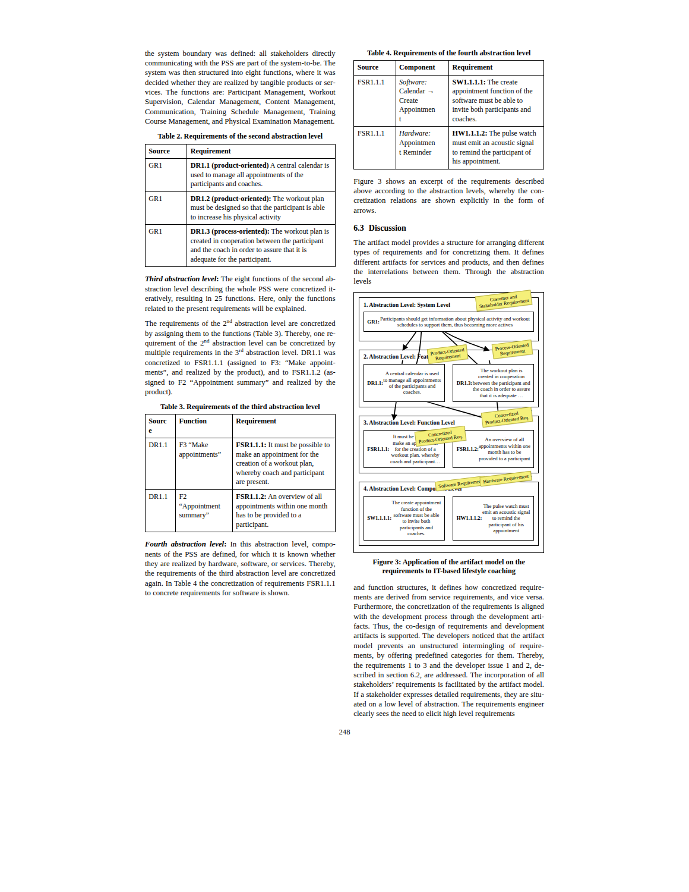the system boundary was defined: all stakeholders directly communicating with the PSS are part of the system-to-be. The system was then structured into eight functions, where it was decided whether they are realized by tangible products or services. The functions are: Participant Management, Workout Supervision, Calendar Management, Content Management, Communication, Training Schedule Management, Training Course Management, and Physical Examination Management.
Table 2. Requirements of the second abstraction level
| Source | Requirement |
| --- | --- |
| GR1 | DR1.1 (product-oriented) A central calendar is used to manage all appointments of the participants and coaches. |
| GR1 | DR1.2 (product-oriented): The workout plan must be designed so that the participant is able to increase his physical activity |
| GR1 | DR1.3 (process-oriented): The workout plan is created in cooperation between the participant and the coach in order to assure that it is adequate for the participant. |
Third abstraction level: The eight functions of the second abstraction level describing the whole PSS were concretized iteratively, resulting in 25 functions. Here, only the functions related to the present requirements will be explained.
The requirements of the 2nd abstraction level are concretized by assigning them to the functions (Table 3). Thereby, one requirement of the 2nd abstraction level can be concretized by multiple requirements in the 3rd abstraction level. DR1.1 was concretized to FSR1.1.1 (assigned to F3: “Make appointments”, and realized by the product), and to FSR1.1.2 (assigned to F2 “Appointment summary” and realized by the product).
Table 3. Requirements of the third abstraction level
| Sourc e | Function | Requirement |
| --- | --- | --- |
| DR1.1 | F3 “Make appointments” | FSR1.1.1: It must be possible to make an appointment for the creation of a workout plan, whereby coach and participant are present. |
| DR1.1 | F2 “Appointment summary” | FSR1.1.2: An overview of all appointments within one month has to be provided to a participant. |
Fourth abstraction level: In this abstraction level, components of the PSS are defined, for which it is known whether they are realized by hardware, software, or services. Thereby, the requirements of the third abstraction level are concretized again. In Table 4 the concretization of requirements FSR1.1.1 to concrete requirements for software is shown.
Table 4. Requirements of the fourth abstraction level
| Source | Component | Requirement |
| --- | --- | --- |
| FSR1.1.1 | Software: Calendar → Create Appointmen t | SW1.1.1.1: The create appointment function of the software must be able to invite both participants and coaches. |
| FSR1.1.1 | Hardware: Appointmen t Reminder | HW1.1.1.2: The pulse watch must emit an acoustic signal to remind the participant of his appointment. |
Figure 3 shows an excerpt of the requirements described above according to the abstraction levels, whereby the concretization relations are shown explicitly in the form of arrows.
6.3 Discussion
The artifact model provides a structure for arranging different types of requirements and for concretizing them. It defines different artifacts for services and products, and then defines the interrelations between them. Through the abstraction levels
1. Abstraction Level: System Level
GR1: Participants should get information about physical activity and workout schedules to support them, thus becoming more actives
Customer and
Stakeholder Requirement
2. Abstraction Level: Feature Level
DR1.1: A central calendar is used to manage all appointments of the participants and coaches.
DR1.3: The workout plan is created in cooperation between the participant and the coach in order to assure that it is adequate …
Product-Oriented
Requirement
Process-Oriented
Requirement
…
3. Abstraction Level: Function Level
FSR1.1.1: It must be possible to make an appointment for the creation of a workout plan, whereby coach and participant…
FSR1.1.2: An overview of all appointments within one month has to be provided to a participant
Concretized
Product-Oriented Req.
Concretized
Product-Oriented Req.
…
4. Abstraction Level: Component Level
SW1.1.1.1: The create appointment function of the software must be able to invite both participants and coaches.
HW1.1.1.2: The pulse watch must emit an acoustic signal to remind the participant of his appointment
Software Requirement
Hardware Requirement
Figure 3: Application of the artifact model on the requirements to IT-based lifestyle coaching
and function structures, it defines how concretized requirements are derived from service requirements, and vice versa. Furthermore, the concretization of the requirements is aligned with the development process through the development artifacts. Thus, the co-design of requirements and development artifacts is supported. The developers noticed that the artifact model prevents an unstructured intermingling of requirements, by offering predefined categories for them. Thereby, the requirements 1 to 3 and the developer issue 1 and 2, described in section 6.2, are addressed. The incorporation of all stakeholders’ requirements is facilitated by the artifact model. If a stakeholder expresses detailed requirements, they are situated on a low level of abstraction. The requirements engineer clearly sees the need to elicit high level requirements
248